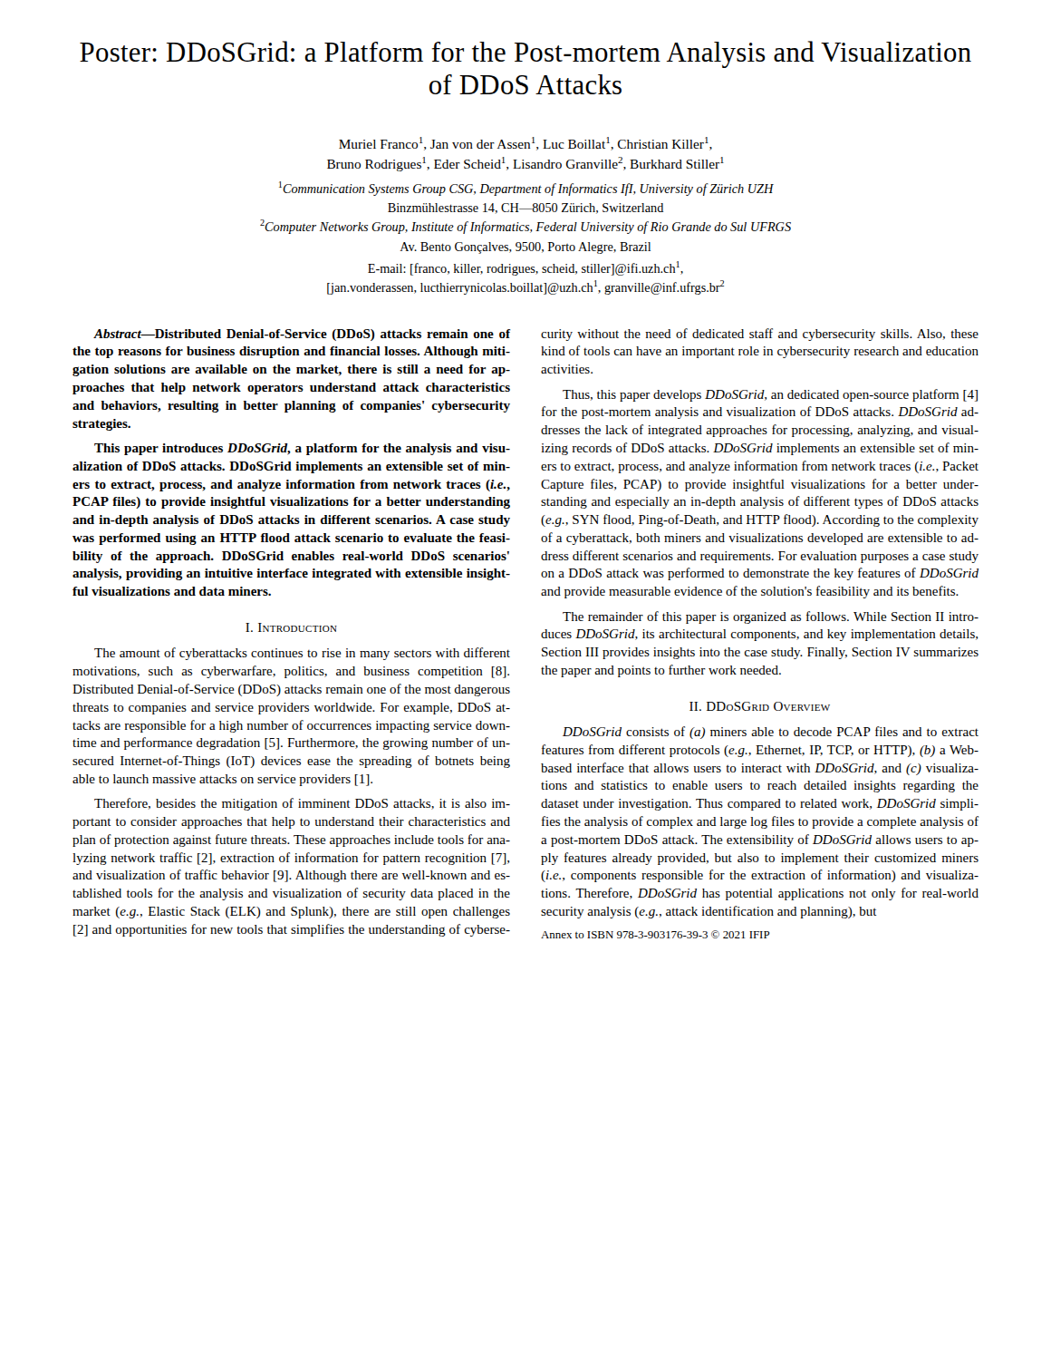Poster: DDoSGrid: a Platform for the Post-mortem Analysis and Visualization of DDoS Attacks
Muriel Franco1, Jan von der Assen1, Luc Boillat1, Christian Killer1, Bruno Rodrigues1, Eder Scheid1, Lisandro Granville2, Burkhard Stiller1
1Communication Systems Group CSG, Department of Informatics IfI, University of Zürich UZH Binzmühlestrasse 14, CH—8050 Zürich, Switzerland 2Computer Networks Group, Institute of Informatics, Federal University of Rio Grande do Sul UFRGS Av. Bento Gonçalves, 9500, Porto Alegre, Brazil
E-mail: [franco, killer, rodrigues, scheid, stiller]@ifi.uzh.ch1, [jan.vonderassen, lucthierrynicolas.boillat]@uzh.ch1, granville@inf.ufrgs.br2
Abstract—Distributed Denial-of-Service (DDoS) attacks remain one of the top reasons for business disruption and financial losses. Although mitigation solutions are available on the market, there is still a need for approaches that help network operators understand attack characteristics and behaviors, resulting in better planning of companies' cybersecurity strategies.
This paper introduces DDoSGrid, a platform for the analysis and visualization of DDoS attacks. DDoSGrid implements an extensible set of miners to extract, process, and analyze information from network traces (i.e., PCAP files) to provide insightful visualizations for a better understanding and in-depth analysis of DDoS attacks in different scenarios. A case study was performed using an HTTP flood attack scenario to evaluate the feasibility of the approach. DDoSGrid enables real-world DDoS scenarios' analysis, providing an intuitive interface integrated with extensible insightful visualizations and data miners.
I. Introduction
The amount of cyberattacks continues to rise in many sectors with different motivations, such as cyberwarfare, politics, and business competition [8]. Distributed Denial-of-Service (DDoS) attacks remain one of the most dangerous threats to companies and service providers worldwide. For example, DDoS attacks are responsible for a high number of occurrences impacting service downtime and performance degradation [5]. Furthermore, the growing number of unsecured Internet-of-Things (IoT) devices ease the spreading of botnets being able to launch massive attacks on service providers [1].
Therefore, besides the mitigation of imminent DDoS attacks, it is also important to consider approaches that help to understand their characteristics and plan of protection against future threats. These approaches include tools for analyzing network traffic [2], extraction of information for pattern recognition [7], and visualization of traffic behavior [9]. Although there are well-known and established tools for the analysis and visualization of security data placed in the market (e.g., Elastic Stack (ELK) and Splunk), there are still open challenges [2] and opportunities for new tools that simplifies the understanding of cybersecurity without the need of dedicated staff and cybersecurity skills. Also, these kind of tools can have an important role in cybersecurity research and education activities.
Thus, this paper develops DDoSGrid, an dedicated open-source platform [4] for the post-mortem analysis and visualization of DDoS attacks. DDoSGrid addresses the lack of integrated approaches for processing, analyzing, and visualizing records of DDoS attacks. DDoSGrid implements an extensible set of miners to extract, process, and analyze information from network traces (i.e., Packet Capture files, PCAP) to provide insightful visualizations for a better understanding and especially an in-depth analysis of different types of DDoS attacks (e.g., SYN flood, Ping-of-Death, and HTTP flood). According to the complexity of a cyberattack, both miners and visualizations developed are extensible to address different scenarios and requirements. For evaluation purposes a case study on a DDoS attack was performed to demonstrate the key features of DDoSGrid and provide measurable evidence of the solution's feasibility and its benefits.
The remainder of this paper is organized as follows. While Section II introduces DDoSGrid, its architectural components, and key implementation details, Section III provides insights into the case study. Finally, Section IV summarizes the paper and points to further work needed.
II. DDoSGrid Overview
DDoSGrid consists of (a) miners able to decode PCAP files and to extract features from different protocols (e.g., Ethernet, IP, TCP, or HTTP), (b) a Web-based interface that allows users to interact with DDoSGrid, and (c) visualizations and statistics to enable users to reach detailed insights regarding the dataset under investigation. Thus compared to related work, DDoSGrid simplifies the analysis of complex and large log files to provide a complete analysis of a post-mortem DDoS attack. The extensibility of DDoSGrid allows users to apply features already provided, but also to implement their customized miners (i.e., components responsible for the extraction of information) and visualizations. Therefore, DDoSGrid has potential applications not only for real-world security analysis (e.g., attack identification and planning), but
Annex to ISBN 978-3-903176-39-3 © 2021 IFIP